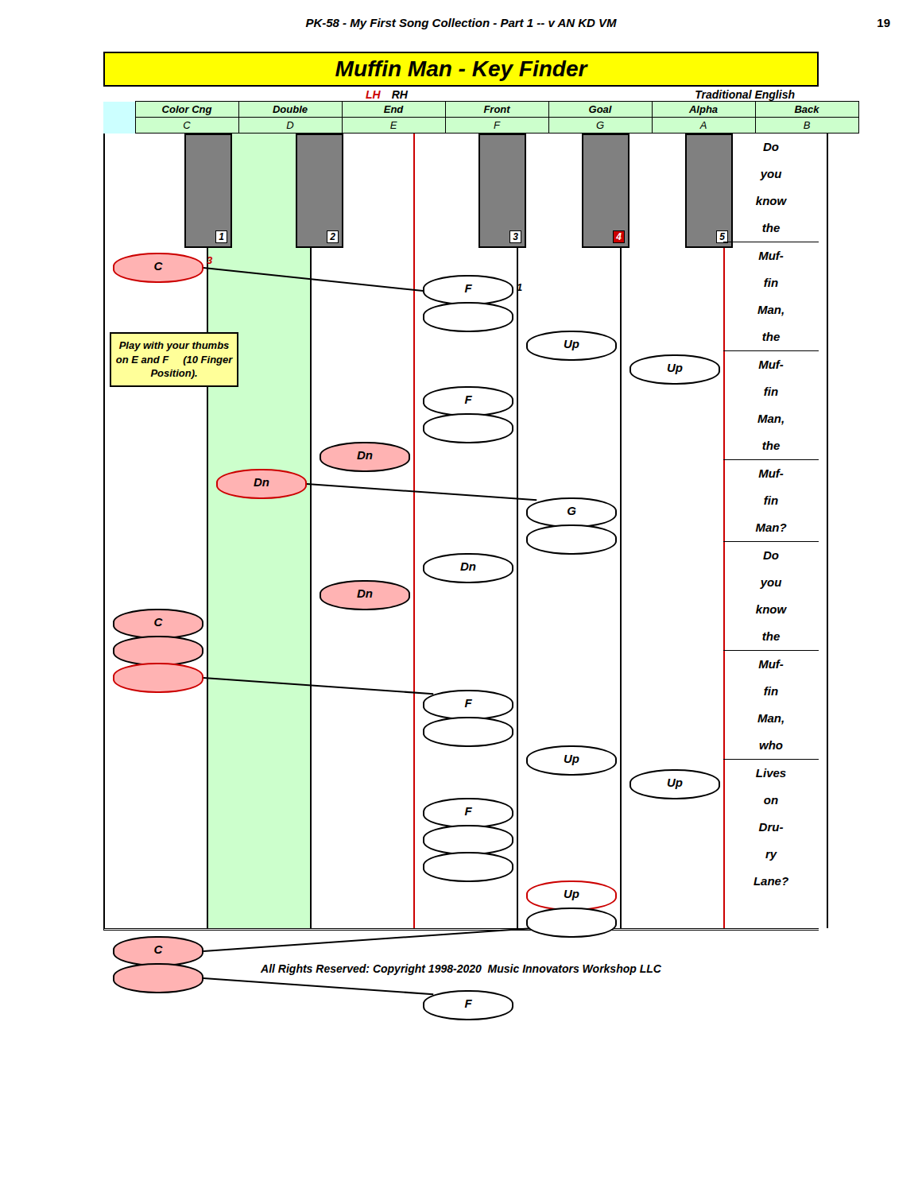PK-58 - My First Song Collection - Part 1 -- v AN KD VM 19
Muffin Man - Key Finder
LH RH Traditional English
| | Color Cng | Double | End | Front | Goal | Alpha | Back |
| --- | --- | --- | --- | --- | --- | --- | --- |
| | C | D | E | F | G | A | B |
1
2
3
4
5
Play with your thumbs on E and F (10 Finger Position).
C
3
F
1
Up
Up
F
Dn
Dn
G
Dn
Dn
C
F
Up
Up
F
Up
C
F
Do
you
know
the
Muf-
fin
Man,
the
Muf-
fin
Man,
the
Muf-
fin
Man?
Do
you
know
the
Muf-
fin
Man,
who
Lives
on
Dru-
ry
Lane?
All Rights Reserved: Copyright 1998-2020 Music Innovators Workshop LLC